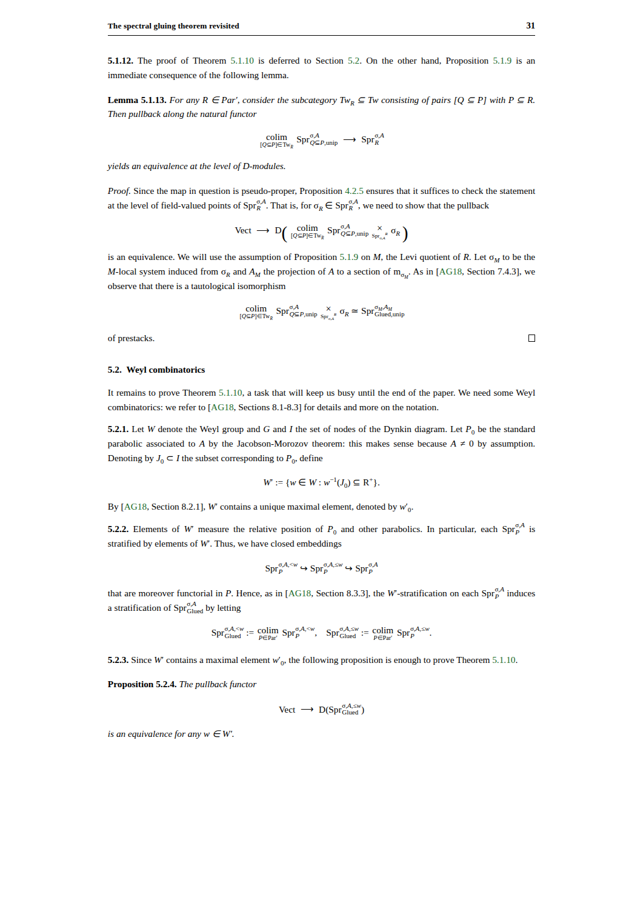The spectral gluing theorem revisited 31
5.1.12. The proof of Theorem 5.1.10 is deferred to Section 5.2. On the other hand, Proposition 5.1.9 is an immediate consequence of the following lemma.
Lemma 5.1.13. For any R ∈ Par′, consider the subcategory TwR ⊆ Tw consisting of pairs [Q ⊆ P] with P ⊆ R. Then pullback along the natural functor
colim[Q⊆P]∈TwR Spr σ,A Q⊆P,unip ⟶ Spr σ,A R
yields an equivalence at the level of D-modules.
Proof. Since the map in question is pseudo-proper, Proposition 4.2.5 ensures that it suffices to check the statement at the level of field-valued points of Spr σ,A R. That is, for σR ∈ Spr σ,A R, we need to show that the pullback
Vect ⟶ D( colim[Q⊆P]∈TwR Spr σ,A Q⊆P,unip ×Sprσ,AR σR )
is an equivalence. We will use the assumption of Proposition 5.1.9 on M, the Levi quotient of R. Let σM to be the M-local system induced from σR and AM the projection of A to a section of mσM. As in [AG18, Section 7.4.3], we observe that there is a tautological isomorphism
colim[Q⊆P]∈TwR Spr σ,A Q⊆P,unip ×Sprσ,AR σR ≃ Spr σM,AM Glued,unip
of prestacks.
5.2. Weyl combinatorics
It remains to prove Theorem 5.1.10, a task that will keep us busy until the end of the paper. We need some Weyl combinatorics: we refer to [AG18, Sections 8.1-8.3] for details and more on the notation.
5.2.1. Let W denote the Weyl group and G and I the set of nodes of the Dynkin diagram. Let P0 be the standard parabolic associated to A by the Jacobson-Morozov theorem: this makes sense because A ≠ 0 by assumption. Denoting by J0 ⊂ I the subset corresponding to P0, define
W′ := {w ∈ W : w−1(J0) ⊆ R+}.
By [AG18, Section 8.2.1], W′ contains a unique maximal element, denoted by w′0.
5.2.2. Elements of W′ measure the relative position of P0 and other parabolics. In particular, each Spr σ,A P is stratified by elements of W′. Thus, we have closed embeddings
Spr σ,A,<w P ↪ Spr σ,A,≤w P ↪ Spr σ,A P
that are moreover functorial in P. Hence, as in [AG18, Section 8.3.3], the W′-stratification on each Spr σ,A P induces a stratification of Spr σ,A Glued by letting
Spr σ,A,<w Glued := colim P∈Par′ Spr σ,A,<w P, Spr σ,A,≤w Glued := colim P∈Par′ Spr σ,A,≤w P.
5.2.3. Since W′ contains a maximal element w′0, the following proposition is enough to prove Theorem 5.1.10.
Proposition 5.2.4. The pullback functor
Vect ⟶ D(Spr σ,A,≤w Glued)
is an equivalence for any w ∈ W′.